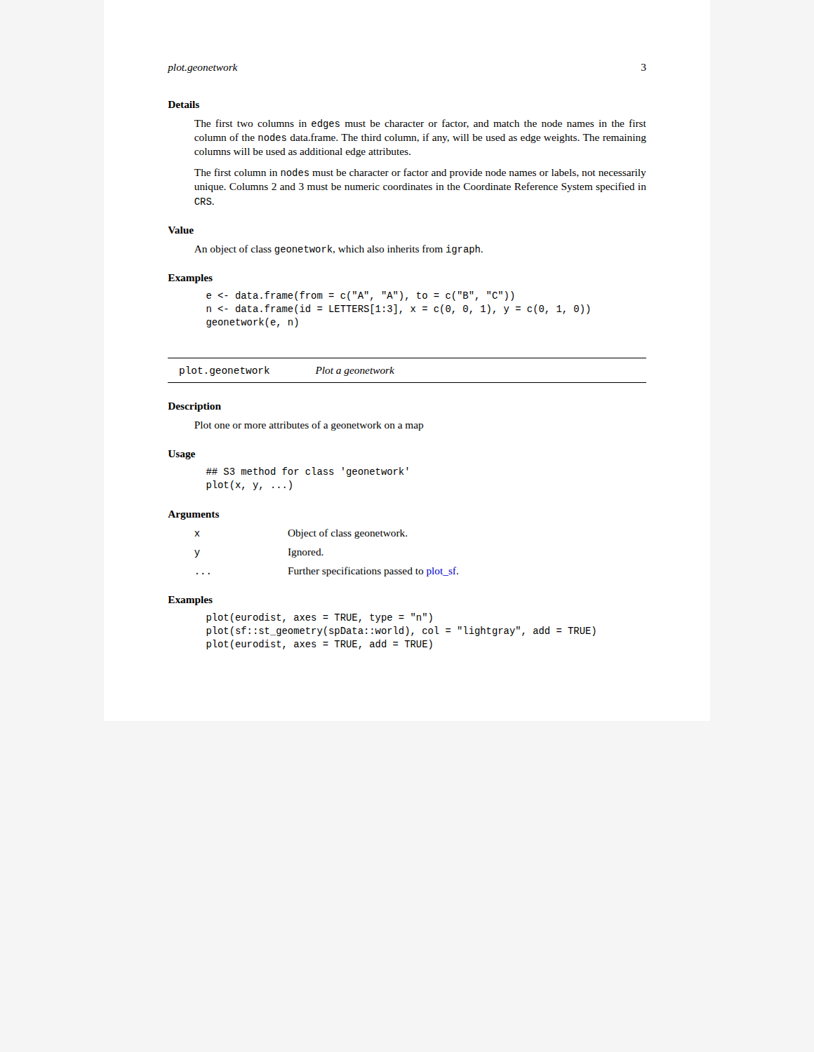plot.geonetwork 3
Details
The first two columns in edges must be character or factor, and match the node names in the first column of the nodes data.frame. The third column, if any, will be used as edge weights. The remaining columns will be used as additional edge attributes.
The first column in nodes must be character or factor and provide node names or labels, not necessarily unique. Columns 2 and 3 must be numeric coordinates in the Coordinate Reference System specified in CRS.
Value
An object of class geonetwork, which also inherits from igraph.
Examples
  e <- data.frame(from = c("A", "A"), to = c("B", "C"))
  n <- data.frame(id = LETTERS[1:3], x = c(0, 0, 1), y = c(0, 1, 0))
  geonetwork(e, n)
plot.geonetwork Plot a geonetwork
Description
Plot one or more attributes of a geonetwork on a map
Usage
  ## S3 method for class 'geonetwork'
  plot(x, y, ...)
Arguments
x
Object of class geonetwork.
y
Ignored.
...
Further specifications passed to plot_sf.
Examples
  plot(eurodist, axes = TRUE, type = "n")
  plot(sf::st_geometry(spData::world), col = "lightgray", add = TRUE)
  plot(eurodist, axes = TRUE, add = TRUE)